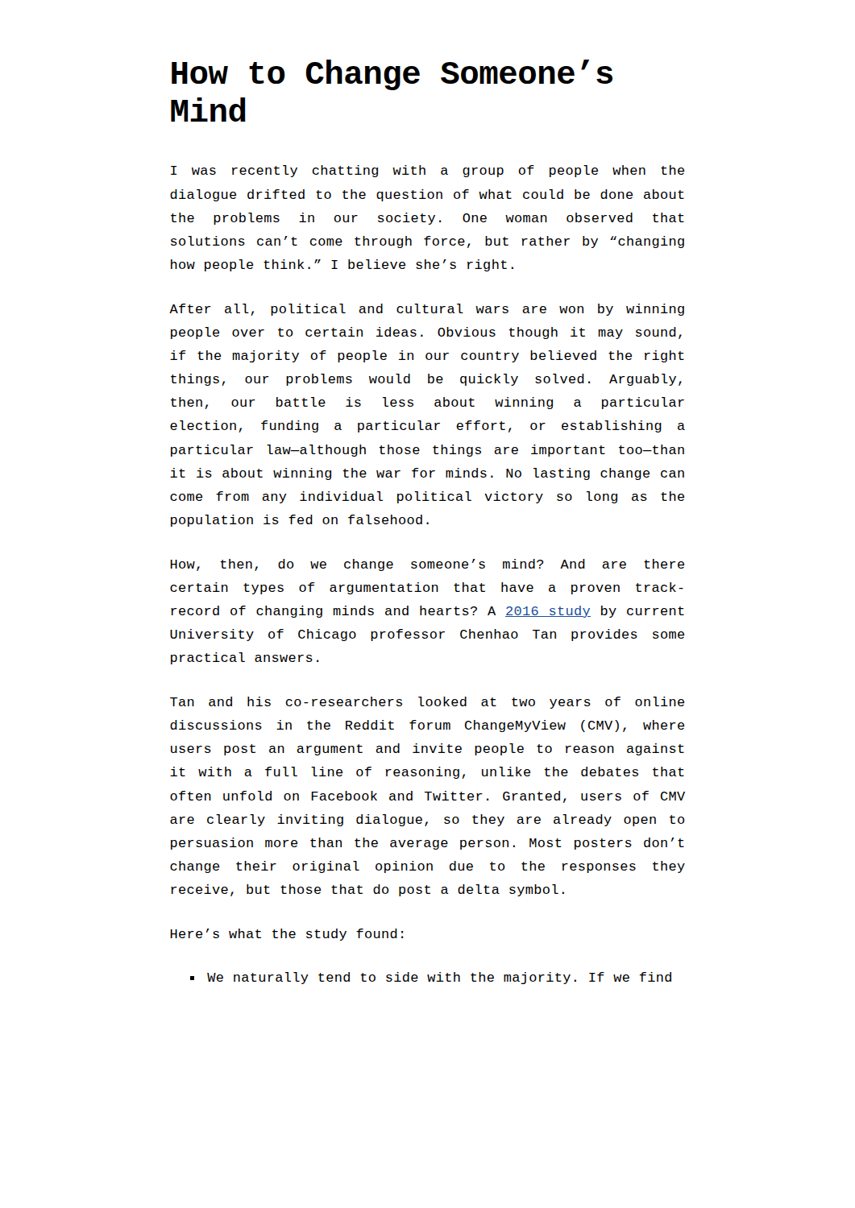How to Change Someone’s Mind
I was recently chatting with a group of people when the dialogue drifted to the question of what could be done about the problems in our society. One woman observed that solutions can’t come through force, but rather by “changing how people think.” I believe she’s right.
After all, political and cultural wars are won by winning people over to certain ideas. Obvious though it may sound, if the majority of people in our country believed the right things, our problems would be quickly solved. Arguably, then, our battle is less about winning a particular election, funding a particular effort, or establishing a particular law—although those things are important too—than it is about winning the war for minds. No lasting change can come from any individual political victory so long as the population is fed on falsehood.
How, then, do we change someone’s mind? And are there certain types of argumentation that have a proven track-record of changing minds and hearts? A 2016 study by current University of Chicago professor Chenhao Tan provides some practical answers.
Tan and his co-researchers looked at two years of online discussions in the Reddit forum ChangeMyView (CMV), where users post an argument and invite people to reason against it with a full line of reasoning, unlike the debates that often unfold on Facebook and Twitter. Granted, users of CMV are clearly inviting dialogue, so they are already open to persuasion more than the average person. Most posters don’t change their original opinion due to the responses they receive, but those that do post a delta symbol.
Here’s what the study found:
We naturally tend to side with the majority. If we find